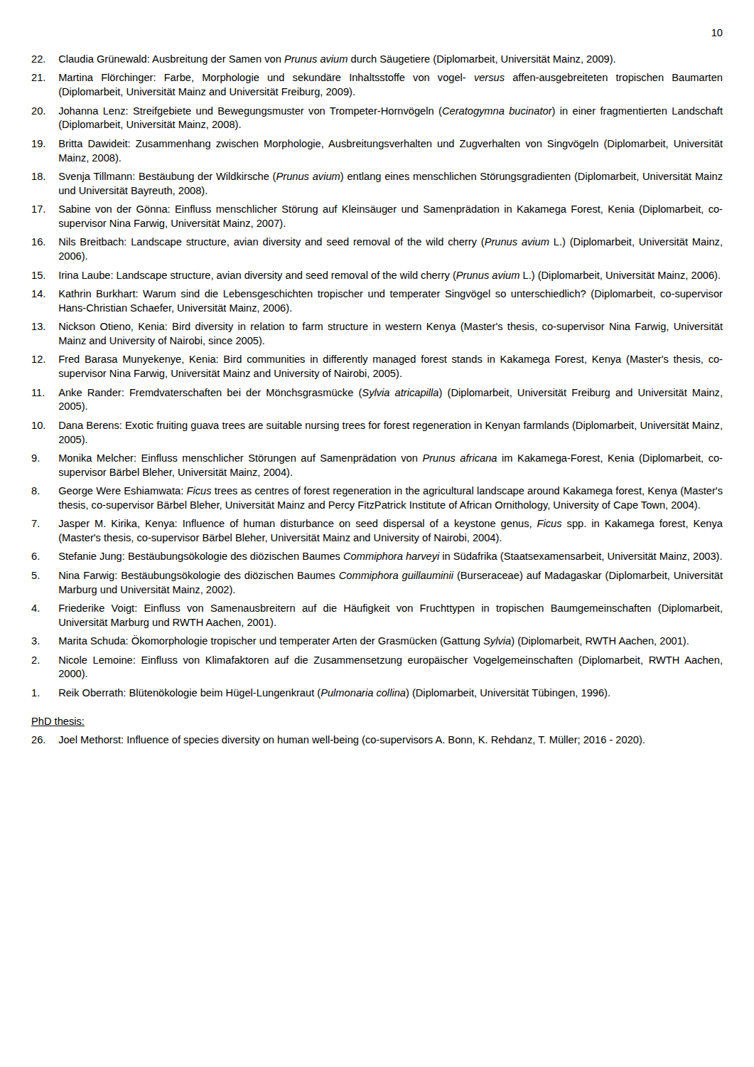10
22. Claudia Grünewald: Ausbreitung der Samen von Prunus avium durch Säugetiere (Diplomarbeit, Universität Mainz, 2009).
21. Martina Flörchinger: Farbe, Morphologie und sekundäre Inhaltsstoffe von vogel- versus affen-ausgebreiteten tropischen Baumarten (Diplomarbeit, Universität Mainz and Universität Freiburg, 2009).
20. Johanna Lenz: Streifgebiete und Bewegungsmuster von Trompeter-Hornvögeln (Ceratogymna bucinator) in einer fragmentierten Landschaft (Diplomarbeit, Universität Mainz, 2008).
19. Britta Dawideit: Zusammenhang zwischen Morphologie, Ausbreitungsverhalten und Zugverhalten von Singvögeln (Diplomarbeit, Universität Mainz, 2008).
18. Svenja Tillmann: Bestäubung der Wildkirsche (Prunus avium) entlang eines menschlichen Störungsgradienten (Diplomarbeit, Universität Mainz und Universität Bayreuth, 2008).
17. Sabine von der Gönna: Einfluss menschlicher Störung auf Kleinsäuger und Samenprädation in Kakamega Forest, Kenia (Diplomarbeit, co-supervisor Nina Farwig, Universität Mainz, 2007).
16. Nils Breitbach: Landscape structure, avian diversity and seed removal of the wild cherry (Prunus avium L.) (Diplomarbeit, Universität Mainz, 2006).
15. Irina Laube: Landscape structure, avian diversity and seed removal of the wild cherry (Prunus avium L.) (Diplomarbeit, Universität Mainz, 2006).
14. Kathrin Burkhart: Warum sind die Lebensgeschichten tropischer und temperater Singvögel so unterschiedlich? (Diplomarbeit, co-supervisor Hans-Christian Schaefer, Universität Mainz, 2006).
13. Nickson Otieno, Kenia: Bird diversity in relation to farm structure in western Kenya (Master's thesis, co-supervisor Nina Farwig, Universität Mainz and University of Nairobi, since 2005).
12. Fred Barasa Munyekenye, Kenia: Bird communities in differently managed forest stands in Kakamega Forest, Kenya (Master's thesis, co-supervisor Nina Farwig, Universität Mainz and University of Nairobi, 2005).
11. Anke Rander: Fremdvaterschaften bei der Mönchsgrasmücke (Sylvia atricapilla) (Diplomarbeit, Universität Freiburg and Universität Mainz, 2005).
10. Dana Berens: Exotic fruiting guava trees are suitable nursing trees for forest regeneration in Kenyan farmlands (Diplomarbeit, Universität Mainz, 2005).
9. Monika Melcher: Einfluss menschlicher Störungen auf Samenprädation von Prunus africana im Kakamega-Forest, Kenia (Diplomarbeit, co-supervisor Bärbel Bleher, Universität Mainz, 2004).
8. George Were Eshiamwata: Ficus trees as centres of forest regeneration in the agricultural landscape around Kakamega forest, Kenya (Master's thesis, co-supervisor Bärbel Bleher, Universität Mainz and Percy FitzPatrick Institute of African Ornithology, University of Cape Town, 2004).
7. Jasper M. Kirika, Kenya: Influence of human disturbance on seed dispersal of a keystone genus, Ficus spp. in Kakamega forest, Kenya (Master's thesis, co-supervisor Bärbel Bleher, Universität Mainz and University of Nairobi, 2004).
6. Stefanie Jung: Bestäubungsökologie des diözischen Baumes Commiphora harveyi in Südafrika (Staatsexamensarbeit, Universität Mainz, 2003).
5. Nina Farwig: Bestäubungsökologie des diözischen Baumes Commiphora guillauminii (Burseraceae) auf Madagaskar (Diplomarbeit, Universität Marburg und Universität Mainz, 2002).
4. Friederike Voigt: Einfluss von Samenausbreitern auf die Häufigkeit von Fruchttypen in tropischen Baumgemeinschaften (Diplomarbeit, Universität Marburg und RWTH Aachen, 2001).
3. Marita Schuda: Ökomorphologie tropischer und temperater Arten der Grasmücken (Gattung Sylvia) (Diplomarbeit, RWTH Aachen, 2001).
2. Nicole Lemoine: Einfluss von Klimafaktoren auf die Zusammensetzung europäischer Vogelgemeinschaften (Diplomarbeit, RWTH Aachen, 2000).
1. Reik Oberrath: Blütenökologie beim Hügel-Lungenkraut (Pulmonaria collina) (Diplomarbeit, Universität Tübingen, 1996).
PhD thesis:
26. Joel Methorst: Influence of species diversity on human well-being (co-supervisors A. Bonn, K. Rehdanz, T. Müller; 2016 - 2020).